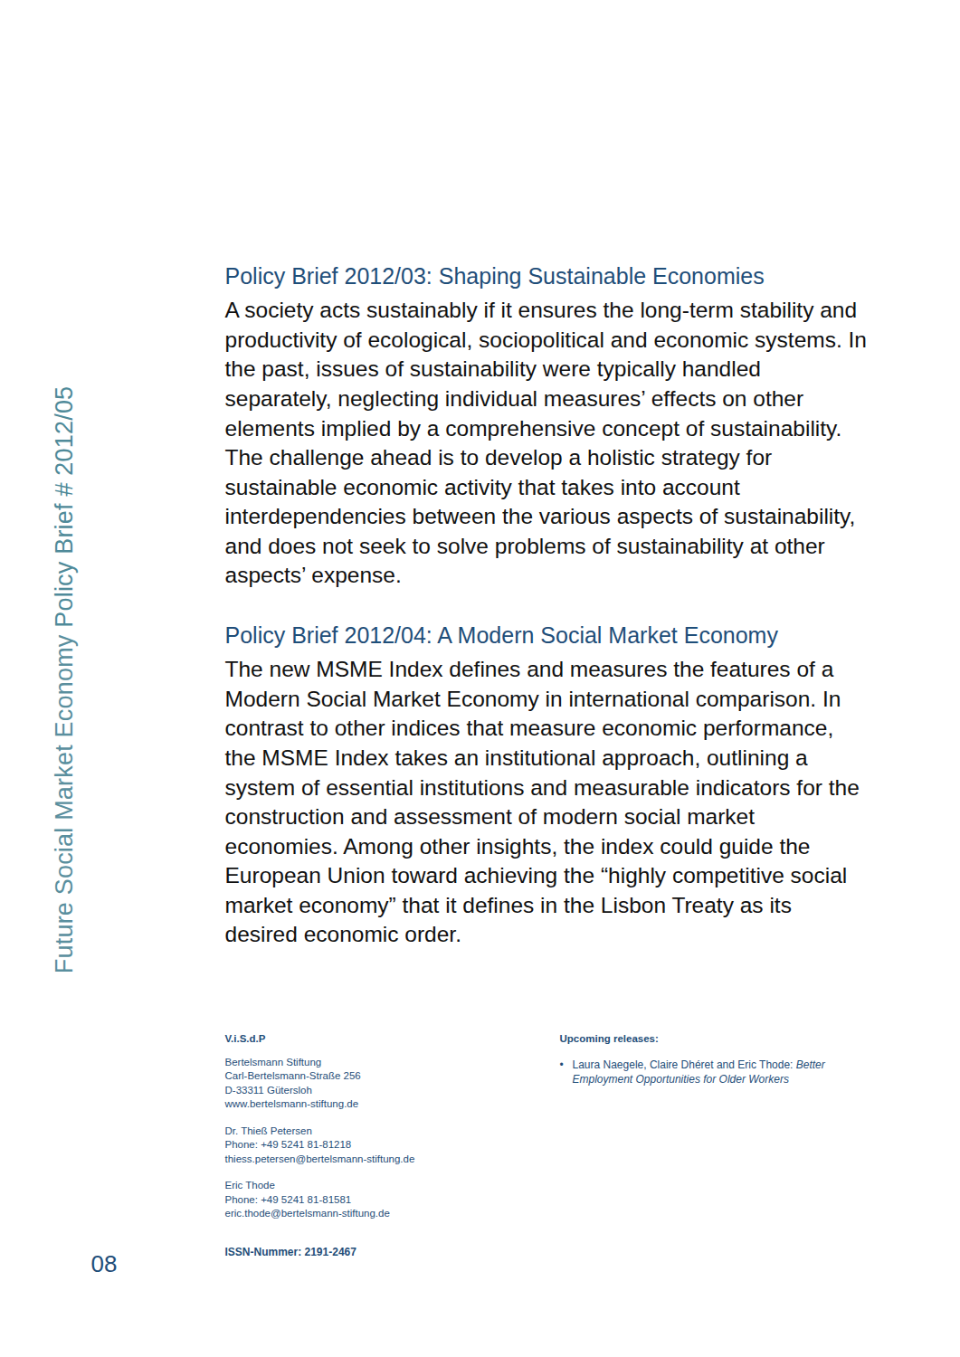Future Social Market Economy Policy Brief # 2012/05
08
Policy Brief 2012/03: Shaping Sustainable Economies
A society acts sustainably if it ensures the long-term stability and productivity of ecological, sociopolitical and economic systems. In the past, issues of sustainability were typically handled separately, neglecting individual measures’ effects on other elements implied by a comprehensive concept of sustainability. The challenge ahead is to develop a holistic strategy for sustainable economic activity that takes into account interdependencies between the various aspects of sustainability, and does not seek to solve problems of sustainability at other aspects’ expense.
Policy Brief 2012/04: A Modern Social Market Economy
The new MSME Index defines and measures the features of a Modern Social Market Economy in international comparison. In contrast to other indices that measure economic performance, the MSME Index takes an institutional approach, outlining a system of essential institutions and measurable indicators for the construction and assessment of modern social market economies. Among other insights, the index could guide the European Union toward achieving the “highly competitive social market economy” that it defines in the Lisbon Treaty as its desired economic order.
V.i.S.d.P
Bertelsmann Stiftung
Carl-Bertelsmann-Straße 256
D-33311 Gütersloh
www.bertelsmann-stiftung.de
Dr. Thieß Petersen
Phone: +49 5241 81-81218
thiess.petersen@bertelsmann-stiftung.de
Eric Thode
Phone: +49 5241 81-81581
eric.thode@bertelsmann-stiftung.de
ISSN-Nummer: 2191-2467
Upcoming releases:
Laura Naegele, Claire Dhéret and Eric Thode: Better Employment Opportunities for Older Workers